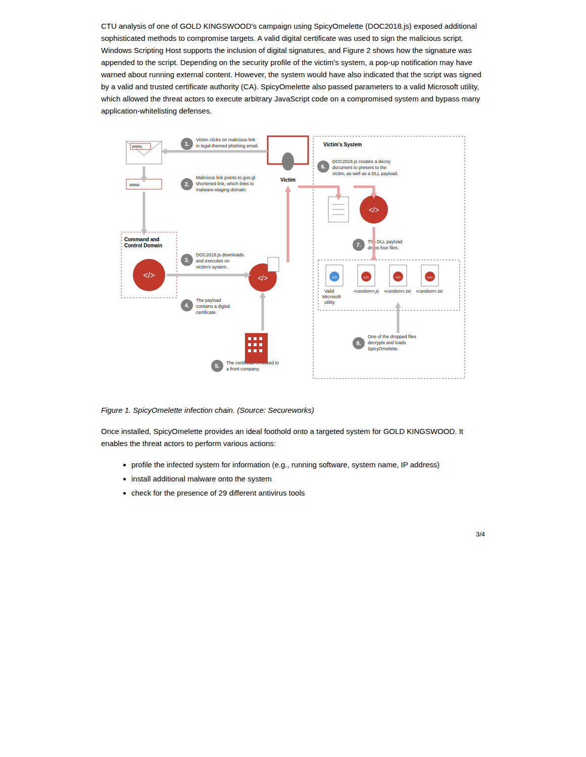CTU analysis of one of GOLD KINGSWOOD's campaign using SpicyOmelette (DOC2018.js) exposed additional sophisticated methods to compromise targets. A valid digital certificate was used to sign the malicious script. Windows Scripting Host supports the inclusion of digital signatures, and Figure 2 shows how the signature was appended to the script. Depending on the security profile of the victim's system, a pop-up notification may have warned about running external content. However, the system would have also indicated that the script was signed by a valid and trusted certificate authority (CA). SpicyOmelette also passed parameters to a valid Microsoft utility, which allowed the threat actors to execute arbitrary JavaScript code on a compromised system and bypass many application-whitelisting defenses.
Victim's System Command and Control Domain </> www. www. 1. Victim clicks on malicious link in legal-themed phishing email. 2. Malicious link points to goo.gl shortened link, which links to malware-staging domain. 3. DOC2018.js downloads and executes on victim's system. 4. The payload contains a digital certificate. 5. The certificate is issued to a front company. Victim </> 6. DOC2018.js creates a decoy document to present to the victim, as well as a DLL payload. </> 7. The DLL payload drops four files. </> Valid Microsoft utility </> <random>.js </> <random>.txt </> <random>.txt 8. One of the dropped files decrypts and loads SpicyOmelette.
Figure 1. SpicyOmelette infection chain. (Source: Secureworks)
Once installed, SpicyOmelette provides an ideal foothold onto a targeted system for GOLD KINGSWOOD. It enables the threat actors to perform various actions:
profile the infected system for information (e.g., running software, system name, IP address)
install additional malware onto the system
check for the presence of 29 different antivirus tools
3/4